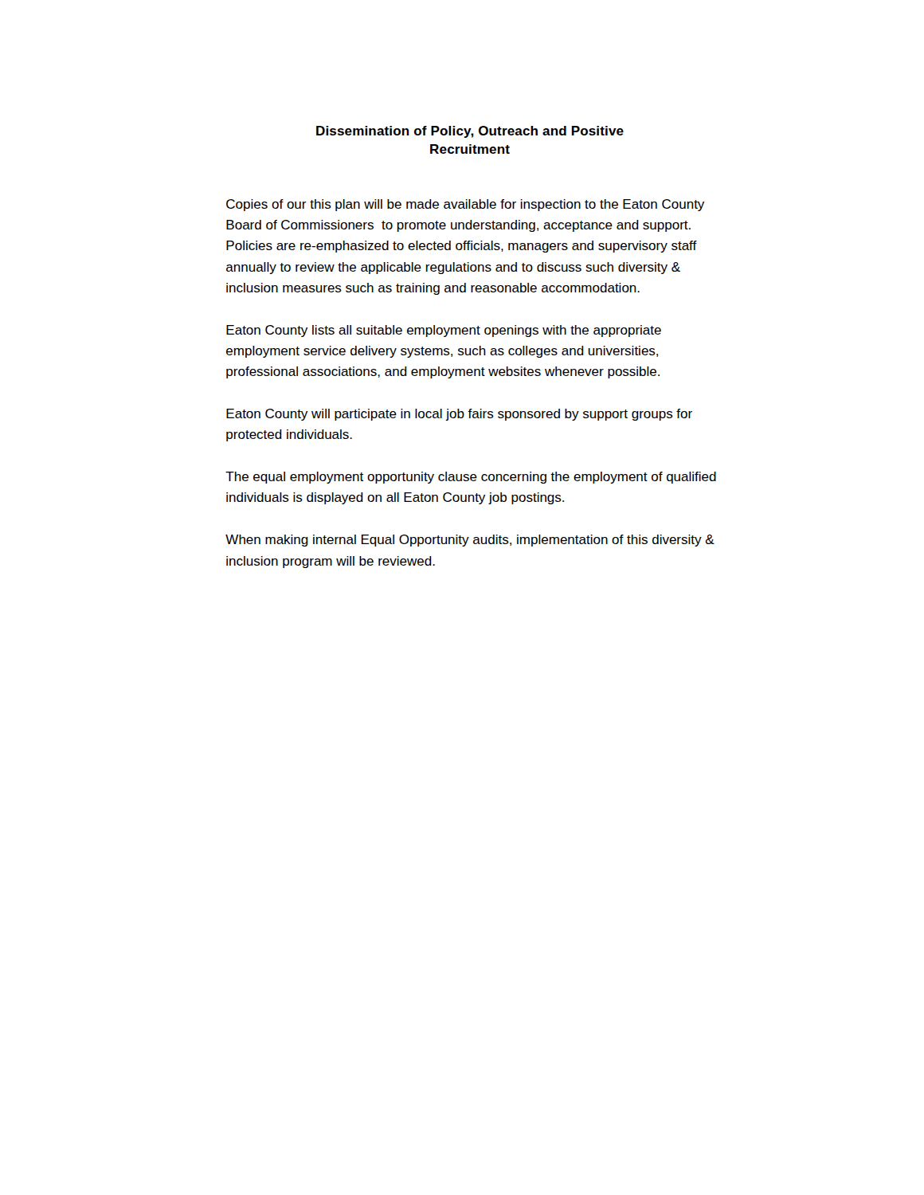Dissemination of Policy, Outreach and Positive
Recruitment
Copies of our this plan will be made available for inspection to the Eaton County Board of Commissioners to promote understanding, acceptance and support. Policies are re-emphasized to elected officials, managers and supervisory staff annually to review the applicable regulations and to discuss such diversity & inclusion measures such as training and reasonable accommodation.
Eaton County lists all suitable employment openings with the appropriate employment service delivery systems, such as colleges and universities, professional associations, and employment websites whenever possible.
Eaton County will participate in local job fairs sponsored by support groups for protected individuals.
The equal employment opportunity clause concerning the employment of qualified individuals is displayed on all Eaton County job postings.
When making internal Equal Opportunity audits, implementation of this diversity & inclusion program will be reviewed.